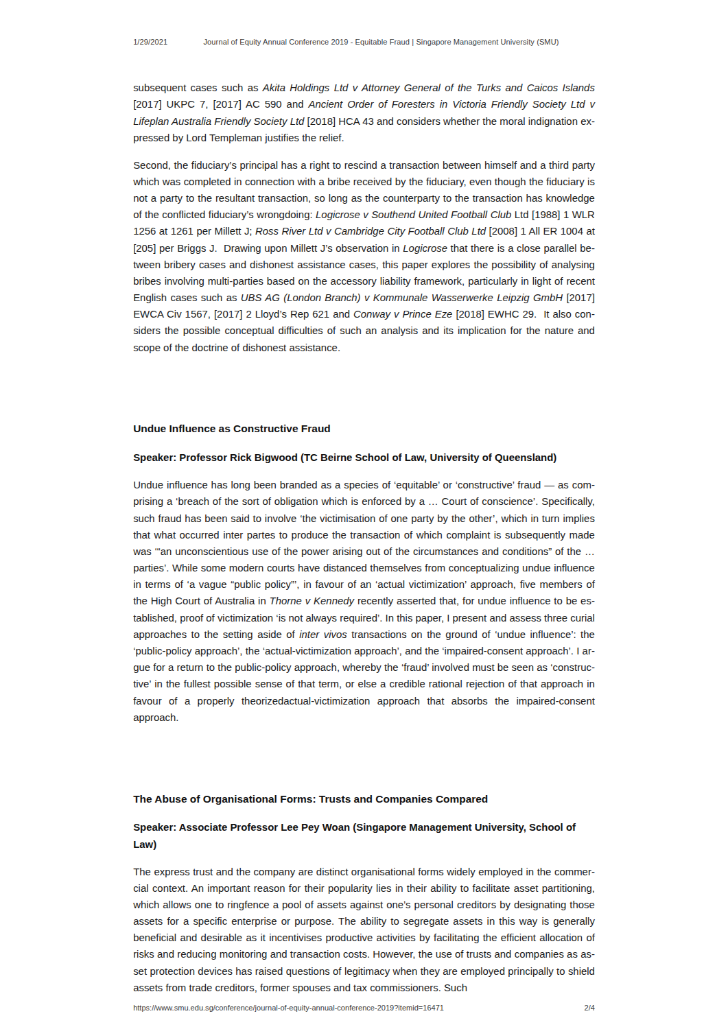1/29/2021 Journal of Equity Annual Conference 2019 - Equitable Fraud | Singapore Management University (SMU)
subsequent cases such as Akita Holdings Ltd v Attorney General of the Turks and Caicos Islands [2017] UKPC 7, [2017] AC 590 and Ancient Order of Foresters in Victoria Friendly Society Ltd v Lifeplan Australia Friendly Society Ltd [2018] HCA 43 and considers whether the moral indignation expressed by Lord Templeman justifies the relief.
Second, the fiduciary’s principal has a right to rescind a transaction between himself and a third party which was completed in connection with a bribe received by the fiduciary, even though the fiduciary is not a party to the resultant transaction, so long as the counterparty to the transaction has knowledge of the conflicted fiduciary’s wrongdoing: Logicrose v Southend United Football Club Ltd [1988] 1 WLR 1256 at 1261 per Millett J; Ross River Ltd v Cambridge City Football Club Ltd [2008] 1 All ER 1004 at [205] per Briggs J. Drawing upon Millett J’s observation in Logicrose that there is a close parallel between bribery cases and dishonest assistance cases, this paper explores the possibility of analysing bribes involving multi-parties based on the accessory liability framework, particularly in light of recent English cases such as UBS AG (London Branch) v Kommunale Wasserwerke Leipzig GmbH [2017] EWCA Civ 1567, [2017] 2 Lloyd’s Rep 621 and Conway v Prince Eze [2018] EWHC 29. It also considers the possible conceptual difficulties of such an analysis and its implication for the nature and scope of the doctrine of dishonest assistance.
Undue Influence as Constructive Fraud
Speaker: Professor Rick Bigwood (TC Beirne School of Law, University of Queensland)
Undue influence has long been branded as a species of ‘equitable’ or ‘constructive’ fraud — as comprising a ‘breach of the sort of obligation which is enforced by a … Court of conscience’. Specifically, such fraud has been said to involve ‘the victimisation of one party by the other’, which in turn implies that what occurred inter partes to produce the transaction of which complaint is subsequently made was ‘“an unconscientious use of the power arising out of the circumstances and conditions” of the … parties’. While some modern courts have distanced themselves from conceptualizing undue influence in terms of ‘a vague “public policy”’, in favour of an ‘actual victimization’ approach, five members of the High Court of Australia in Thorne v Kennedy recently asserted that, for undue influence to be established, proof of victimization ‘is not always required’. In this paper, I present and assess three curial approaches to the setting aside of inter vivos transactions on the ground of ‘undue influence’: the ‘public-policy approach’, the ‘actual-victimization approach’, and the ‘impaired-consent approach’. I argue for a return to the public-policy approach, whereby the ‘fraud’ involved must be seen as ‘constructive’ in the fullest possible sense of that term, or else a credible rational rejection of that approach in favour of a properly theorizedactual-victimization approach that absorbs the impaired-consent approach.
The Abuse of Organisational Forms: Trusts and Companies Compared
Speaker: Associate Professor Lee Pey Woan (Singapore Management University, School of Law)
The express trust and the company are distinct organisational forms widely employed in the commercial context. An important reason for their popularity lies in their ability to facilitate asset partitioning, which allows one to ringfence a pool of assets against one’s personal creditors by designating those assets for a specific enterprise or purpose. The ability to segregate assets in this way is generally beneficial and desirable as it incentivises productive activities by facilitating the efficient allocation of risks and reducing monitoring and transaction costs. However, the use of trusts and companies as asset protection devices has raised questions of legitimacy when they are employed principally to shield assets from trade creditors, former spouses and tax commissioners. Such
https://www.smu.edu.sg/conference/journal-of-equity-annual-conference-2019?itemid=16471 2/4